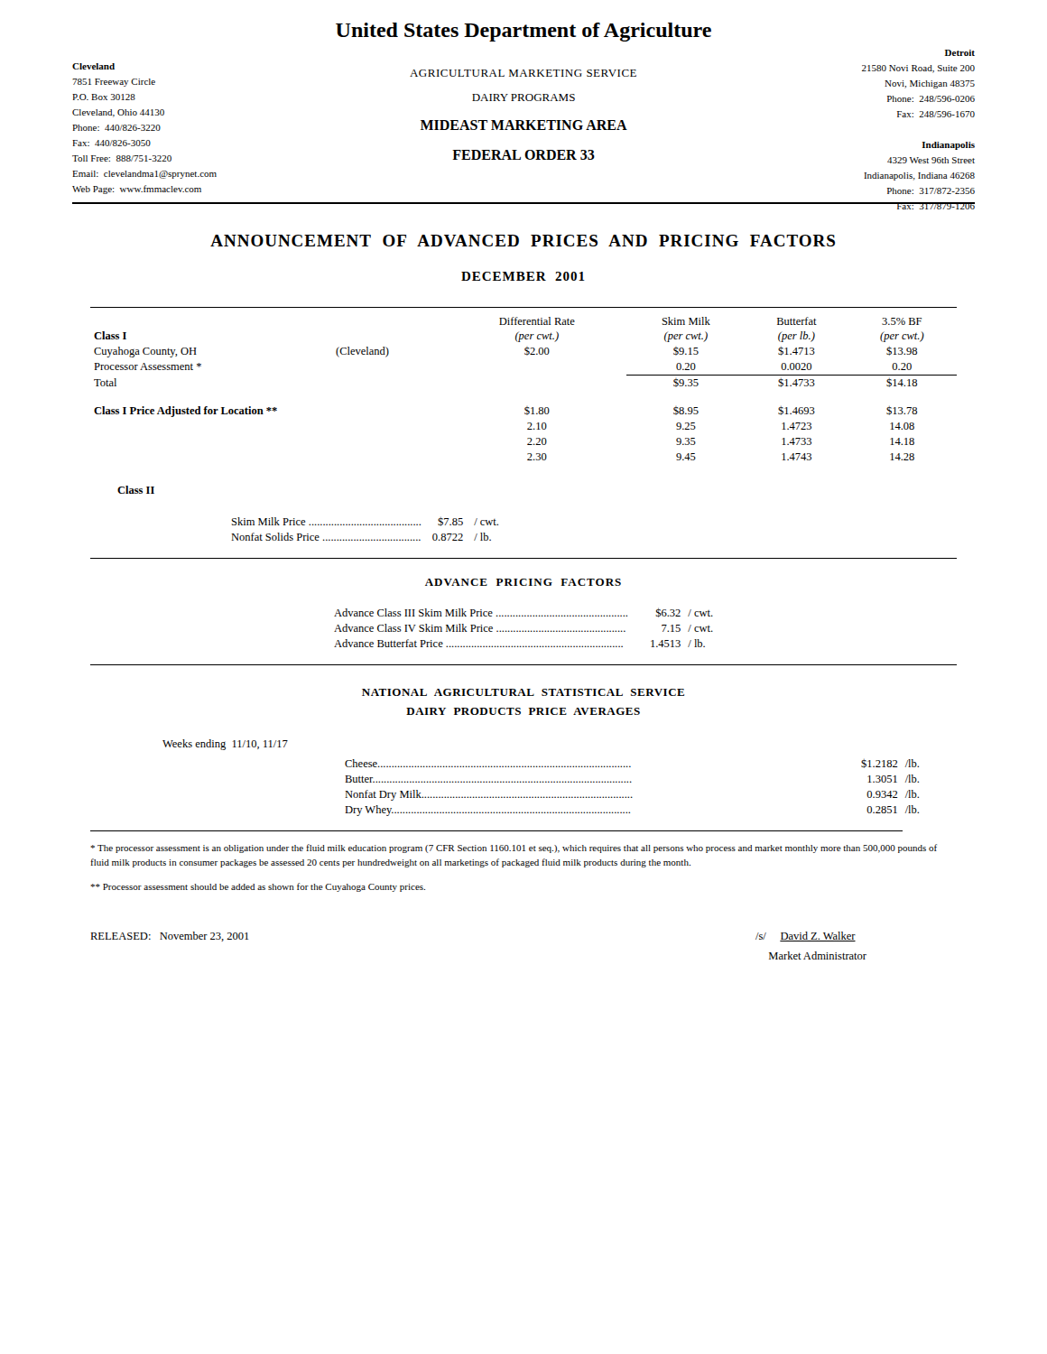United States Department of Agriculture
Cleveland
7851 Freeway Circle
P.O. Box 30128
Cleveland, Ohio 44130
Phone: 440/826-3220
Fax: 440/826-3050
Toll Free: 888/751-3220
Email: clevelandma1@sprynet.com
Web Page: www.fmmaclev.com
Detroit
21580 Novi Road, Suite 200
Novi, Michigan 48375
Phone: 248/596-0206
Fax: 248/596-1670
Indianapolis
4329 West 96th Street
Indianapolis, Indiana 46268
Phone: 317/872-2356
Fax: 317/879-1206
AGRICULTURAL MARKETING SERVICE
DAIRY PROGRAMS
MIDEAST MARKETING AREA
FEDERAL ORDER 33
ANNOUNCEMENT OF ADVANCED PRICES AND PRICING FACTORS
DECEMBER 2001
| | | Differential Rate | Skim Milk | Butterfat | 3.5% BF |
| --- | --- | --- | --- | --- | --- |
| Class I | | (per cwt.) | (per cwt.) | (per lb.) | (per cwt.) |
| Cuyahoga County, OH | (Cleveland) | $2.00 | $9.15 | $1.4713 | $13.98 |
| Processor Assessment * | | | 0.20 | 0.0020 | 0.20 |
| Total | | | $9.35 | $1.4733 | $14.18 |
| Class I Price Adjusted for Location ** | $1.80 | $8.95 | $1.4693 | $13.78 |
| | 2.10 | 9.25 | 1.4723 | 14.08 |
| | 2.20 | 9.35 | 1.4733 | 14.18 |
| | 2.30 | 9.45 | 1.4743 | 14.28 |
| Class II | |
| Skim Milk Price ........................................ | $7.85 | / cwt. |
| Nonfat Solids Price ................................... | 0.8722 | / lb. |
ADVANCE PRICING FACTORS
| Advance Class III Skim Milk Price ............................................... | $6.32 | / cwt. |
| Advance Class IV Skim Milk Price .............................................. | 7.15 | / cwt. |
| Advance Butterfat Price ............................................................... | 1.4513 | / lb. |
NATIONAL AGRICULTURAL STATISTICAL SERVICE
DAIRY PRODUCTS PRICE AVERAGES
Weeks ending 11/10, 11/17
| Cheese.......................................................................................... | $1.2182 | /lb. |
| Butter............................................................................................ | 1.3051 | /lb. |
| Nonfat Dry Milk........................................................................... | 0.9342 | /lb. |
| Dry Whey..................................................................................... | 0.2851 | /lb. |
* The processor assessment is an obligation under the fluid milk education program (7 CFR Section 1160.101 et seq.), which requires that all persons who process and market monthly more than 500,000 pounds of fluid milk products in consumer packages be assessed 20 cents per hundredweight on all marketings of packaged fluid milk products during the month.
** Processor assessment should be added as shown for the Cuyahoga County prices.
RELEASED: November 23, 2001 /s/ David Z. Walker Market Administrator